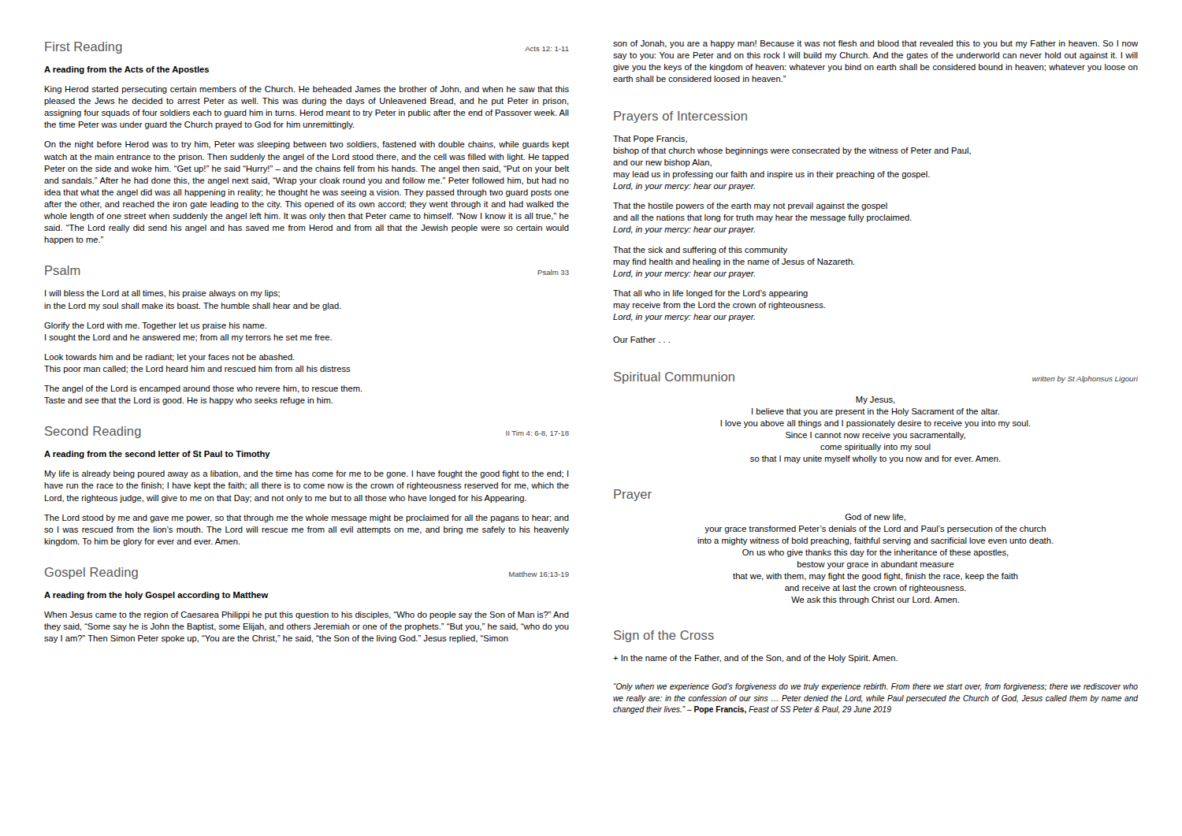First Reading
Acts 12: 1-11
A reading from the Acts of the Apostles
King Herod started persecuting certain members of the Church. He beheaded James the brother of John, and when he saw that this pleased the Jews he decided to arrest Peter as well. This was during the days of Unleavened Bread, and he put Peter in prison, assigning four squads of four soldiers each to guard him in turns. Herod meant to try Peter in public after the end of Passover week. All the time Peter was under guard the Church prayed to God for him unremittingly.
On the night before Herod was to try him, Peter was sleeping between two soldiers, fastened with double chains, while guards kept watch at the main entrance to the prison. Then suddenly the angel of the Lord stood there, and the cell was filled with light. He tapped Peter on the side and woke him. “Get up!” he said “Hurry!” – and the chains fell from his hands. The angel then said, “Put on your belt and sandals.” After he had done this, the angel next said, “Wrap your cloak round you and follow me.” Peter followed him, but had no idea that what the angel did was all happening in reality; he thought he was seeing a vision. They passed through two guard posts one after the other, and reached the iron gate leading to the city. This opened of its own accord; they went through it and had walked the whole length of one street when suddenly the angel left him. It was only then that Peter came to himself. “Now I know it is all true,” he said. “The Lord really did send his angel and has saved me from Herod and from all that the Jewish people were so certain would happen to me.”
Psalm
Psalm 33
I will bless the Lord at all times, his praise always on my lips;
in the Lord my soul shall make its boast. The humble shall hear and be glad.
Glorify the Lord with me. Together let us praise his name.
I sought the Lord and he answered me; from all my terrors he set me free.
Look towards him and be radiant; let your faces not be abashed.
This poor man called; the Lord heard him and rescued him from all his distress
The angel of the Lord is encamped around those who revere him, to rescue them.
Taste and see that the Lord is good. He is happy who seeks refuge in him.
Second Reading
II Tim 4: 6-8, 17-18
A reading from the second letter of St Paul to Timothy
My life is already being poured away as a libation, and the time has come for me to be gone. I have fought the good fight to the end; I have run the race to the finish; I have kept the faith; all there is to come now is the crown of righteousness reserved for me, which the Lord, the righteous judge, will give to me on that Day; and not only to me but to all those who have longed for his Appearing.
The Lord stood by me and gave me power, so that through me the whole message might be proclaimed for all the pagans to hear; and so I was rescued from the lion’s mouth. The Lord will rescue me from all evil attempts on me, and bring me safely to his heavenly kingdom. To him be glory for ever and ever. Amen.
Gospel Reading
Matthew 16:13-19
A reading from the holy Gospel according to Matthew
When Jesus came to the region of Caesarea Philippi he put this question to his disciples, “Who do people say the Son of Man is?” And they said, “Some say he is John the Baptist, some Elijah, and others Jeremiah or one of the prophets.” “But you,” he said, “who do you say I am?” Then Simon Peter spoke up, “You are the Christ,” he said, “the Son of the living God.” Jesus replied, “Simon
son of Jonah, you are a happy man! Because it was not flesh and blood that revealed this to you but my Father in heaven. So I now say to you: You are Peter and on this rock I will build my Church. And the gates of the underworld can never hold out against it. I will give you the keys of the kingdom of heaven: whatever you bind on earth shall be considered bound in heaven; whatever you loose on earth shall be considered loosed in heaven.”
Prayers of Intercession
That Pope Francis,
bishop of that church whose beginnings were consecrated by the witness of Peter and Paul,
and our new bishop Alan,
may lead us in professing our faith and inspire us in their preaching of the gospel.
Lord, in your mercy: hear our prayer.
That the hostile powers of the earth may not prevail against the gospel
and all the nations that long for truth may hear the message fully proclaimed.
Lord, in your mercy: hear our prayer.
That the sick and suffering of this community
may find health and healing in the name of Jesus of Nazareth.
Lord, in your mercy: hear our prayer.
That all who in life longed for the Lord’s appearing
may receive from the Lord the crown of righteousness.
Lord, in your mercy: hear our prayer.
Our Father . . .
Spiritual Communion
written by St Alphonsus Ligouri
My Jesus,
I believe that you are present in the Holy Sacrament of the altar.
I love you above all things and I passionately desire to receive you into my soul.
Since I cannot now receive you sacramentally,
come spiritually into my soul
so that I may unite myself wholly to you now and for ever. Amen.
Prayer
God of new life,
your grace transformed Peter’s denials of the Lord and Paul’s persecution of the church
into a mighty witness of bold preaching, faithful serving and sacrificial love even unto death.
On us who give thanks this day for the inheritance of these apostles,
bestow your grace in abundant measure
that we, with them, may fight the good fight, finish the race, keep the faith
and receive at last the crown of righteousness.
We ask this through Christ our Lord. Amen.
Sign of the Cross
+ In the name of the Father, and of the Son, and of the Holy Spirit. Amen.
“Only when we experience God’s forgiveness do we truly experience rebirth. From there we start over, from forgiveness; there we rediscover who we really are: in the confession of our sins … Peter denied the Lord, while Paul persecuted the Church of God, Jesus called them by name and changed their lives.” – Pope Francis, Feast of SS Peter & Paul, 29 June 2019